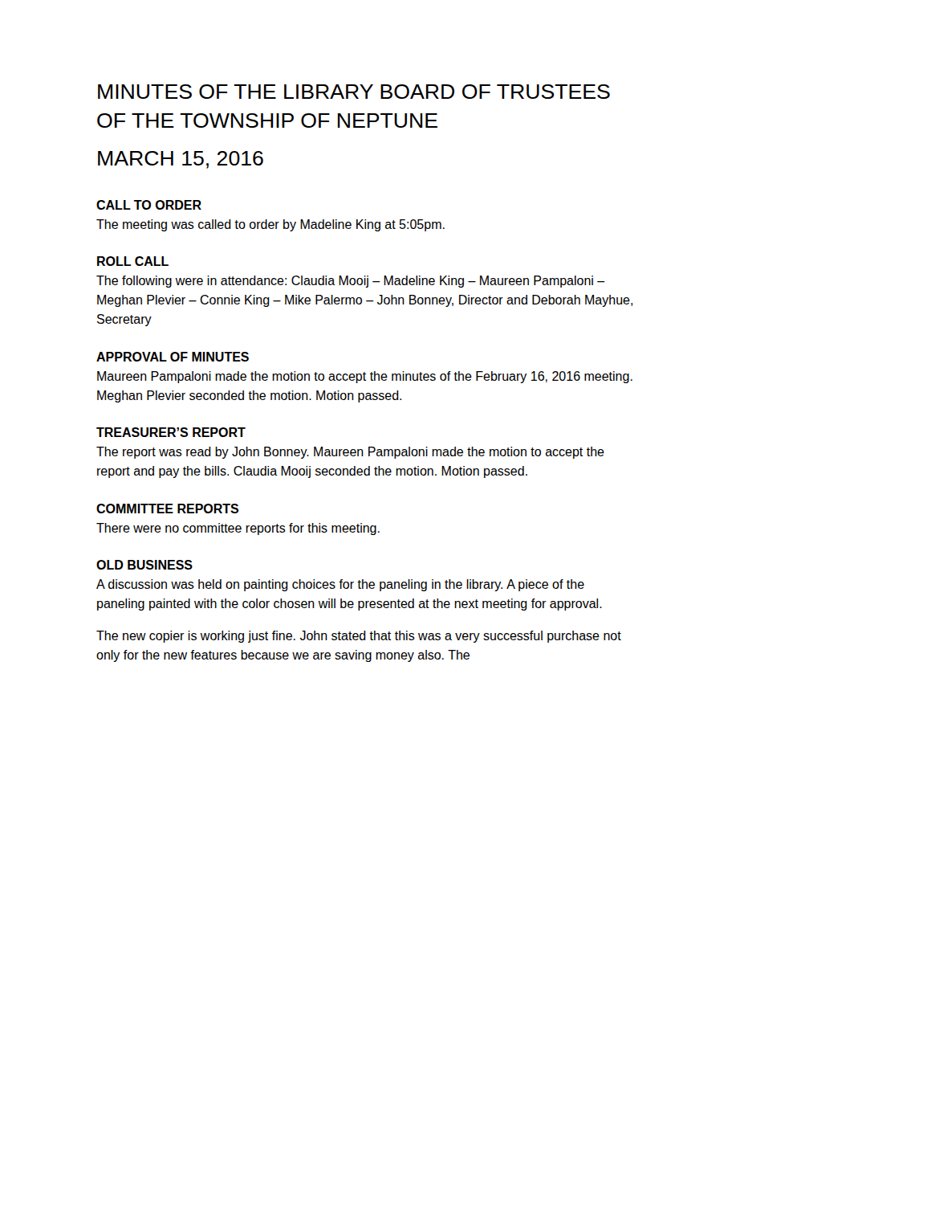MINUTES OF THE LIBRARY BOARD OF TRUSTEES OF THE TOWNSHIP OF NEPTUNE
MARCH 15, 2016
Call to Order
The meeting was called to order by Madeline King at 5:05pm.
Roll Call
The following were in attendance: Claudia Mooij – Madeline King – Maureen Pampaloni – Meghan Plevier – Connie King – Mike Palermo – John Bonney, Director and Deborah Mayhue, Secretary
Approval of Minutes
Maureen Pampaloni made the motion to accept the minutes of the February 16, 2016 meeting. Meghan Plevier seconded the motion. Motion passed.
Treasurer’s Report
The report was read by John Bonney. Maureen Pampaloni made the motion to accept the report and pay the bills. Claudia Mooij seconded the motion. Motion passed.
Committee Reports
There were no committee reports for this meeting.
Old Business
A discussion was held on painting choices for the paneling in the library. A piece of the paneling painted with the color chosen will be presented at the next meeting for approval.
The new copier is working just fine. John stated that this was a very successful purchase not only for the new features because we are saving money also. The